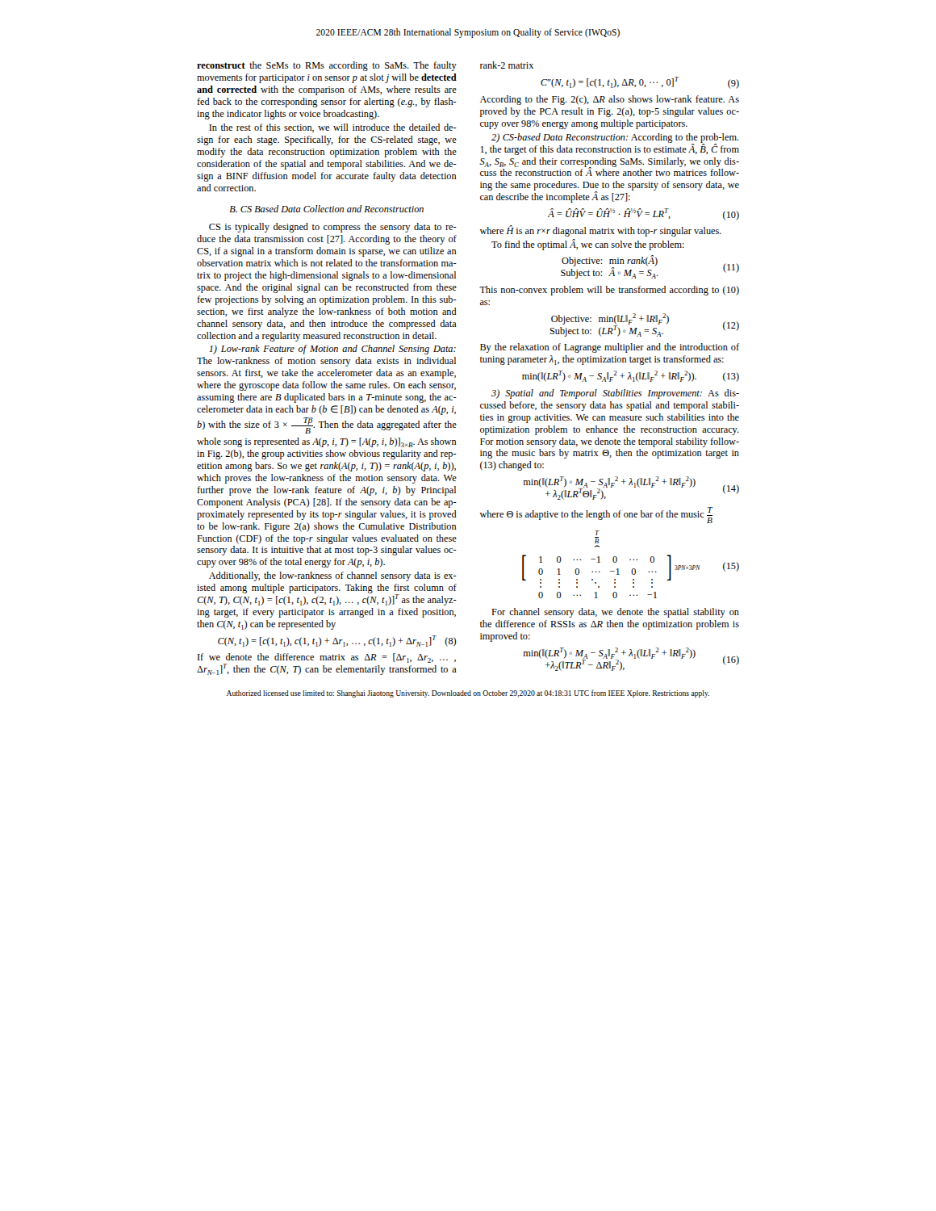2020 IEEE/ACM 28th International Symposium on Quality of Service (IWQoS)
reconstruct the SeMs to RMs according to SaMs. The faulty movements for participator i on sensor p at slot j will be detected and corrected with the comparison of AMs, where results are fed back to the corresponding sensor for alerting (e.g., by flashing the indicator lights or voice broadcasting).
In the rest of this section, we will introduce the detailed design for each stage. Specifically, for the CS-related stage, we modify the data reconstruction optimization problem with the consideration of the spatial and temporal stabilities. And we design a BINF diffusion model for accurate faulty data detection and correction.
B. CS Based Data Collection and Reconstruction
CS is typically designed to compress the sensory data to reduce the data transmission cost [27]. According to the theory of CS, if a signal in a transform domain is sparse, we can utilize an observation matrix which is not related to the transformation matrix to project the high-dimensional signals to a low-dimensional space. And the original signal can be reconstructed from these few projections by solving an optimization problem. In this subsection, we first analyze the low-rankness of both motion and channel sensory data, and then introduce the compressed data collection and a regularity measured reconstruction in detail.
1) Low-rank Feature of Motion and Channel Sensing Data: The low-rankness of motion sensory data exists in individual sensors. At first, we take the accelerometer data as an example, where the gyroscope data follow the same rules. On each sensor, assuming there are B duplicated bars in a T-minute song, the accelerometer data in each bar b (b ∈ [B]) can be denoted as A(p, i, b) with the size of 3 × Tβ B. Then the data aggregated after the whole song is represented as A(p, i, T) = [A(p, i, b)]3×B. As shown in Fig. 2(b), the group activities show obvious regularity and repetition among bars. So we get rank(A(p, i, T)) = rank(A(p, i, b)), which proves the low-rankness of the motion sensory data. We further prove the low-rank feature of A(p, i, b) by Principal Component Analysis (PCA) [28]. If the sensory data can be approximately represented by its top-r singular values, it is proved to be low-rank. Figure 2(a) shows the Cumulative Distribution Function (CDF) of the top-r singular values evaluated on these sensory data. It is intuitive that at most top-3 singular values occupy over 98% of the total energy for A(p, i, b).
Additionally, the low-rankness of channel sensory data is existed among multiple participators. Taking the first column of C(N, T), C(N, t1) = [c(1, t1), c(2, t1), … , c(N, t1)]T as the analyzing target, if every participator is arranged in a fixed position, then C(N, t1) can be represented by
C(N, t1) = [c(1, t1), c(1, t1) + Δr1, … , c(1, t1) + ΔrN−1]T (8)
If we denote the difference matrix as ΔR = [Δr1, Δr2, … , ΔrN−1]T, then the C(N, T) can be elementarily transformed to a rank-2 matrix
C″(N, t1) = [c(1, t1), ΔR, 0, ··· , 0]T (9)
According to the Fig. 2(c), ΔR also shows low-rank feature. As proved by the PCA result in Fig. 2(a), top-5 singular values occupy over 98% energy among multiple participators.
2) CS-based Data Reconstruction: According to the prob-lem. 1, the target of this data reconstruction is to estimate Â, B̂, Ĉ from SA, SB, SC and their corresponding SaMs. Similarly, we only discuss the reconstruction of Â where another two matrices following the same procedures. Due to the sparsity of sensory data, we can describe the incomplete Â as [27]:
Â = ÛĤV̂ = ÛĤ½ · Ĥ½V̂ = LRT, (10)
where Ĥ is an r×r diagonal matrix with top-r singular values.
To find the optimal Â, we can solve the problem:
| Objective: | min rank ( Â ) |
| Subject to: | Â ◦ M A = S A . |
(11)
This non-convex problem will be transformed according to (10) as:
| Objective: | min(‖ L ‖ F 2 + ‖ R ‖ F 2 ) |
| Subject to: | ( LR T ) ◦ M A = S A . |
(12)
By the relaxation of Lagrange multiplier and the introduction of tuning parameter λ1, the optimization target is transformed as:
min(‖(LRT) ◦ MA − SA‖F2 + λ1(‖L‖F2 + ‖R‖F2)). (13)
3) Spatial and Temporal Stabilities Improvement: As dis-cussed before, the sensory data has spatial and temporal stabilities in group activities. We can measure such stabilities into the optimization problem to enhance the reconstruction accuracy. For motion sensory data, we denote the temporal stability following the music bars by matrix Θ, then the optimization target in (13) changed to:
min(‖(LRT) ◦ MA − SA‖F2 + λ1(‖L‖F2 + ‖R‖F2))
+ λ2(‖LRTΘ‖F2), (14)
where Θ is adaptive to the length of one bar of the music TB
[ TB
⏞
| 1 | 0 | ··· | −1 | 0 | ··· | 0 |
| 0 | 1 | 0 | ··· | −1 | 0 | ··· |
| ⋮ | ⋮ | ⋮ | ⋱ | ⋮ | ⋮ | ⋮ |
| 0 | 0 | ··· | 1 | 0 | ··· | −1 |
] 3PN×3PN (15)
For channel sensory data, we denote the spatial stability on the difference of RSSIs as ΔR then the optimization problem is improved to:
min(‖(LRT) ◦ MA − SA‖F2 + λ1(‖L‖F2 + ‖R‖F2))
+λ2(‖TLRT − ΔR‖F2), (16)
Authorized licensed use limited to: Shanghai Jiaotong University. Downloaded on October 29,2020 at 04:18:31 UTC from IEEE Xplore. Restrictions apply.